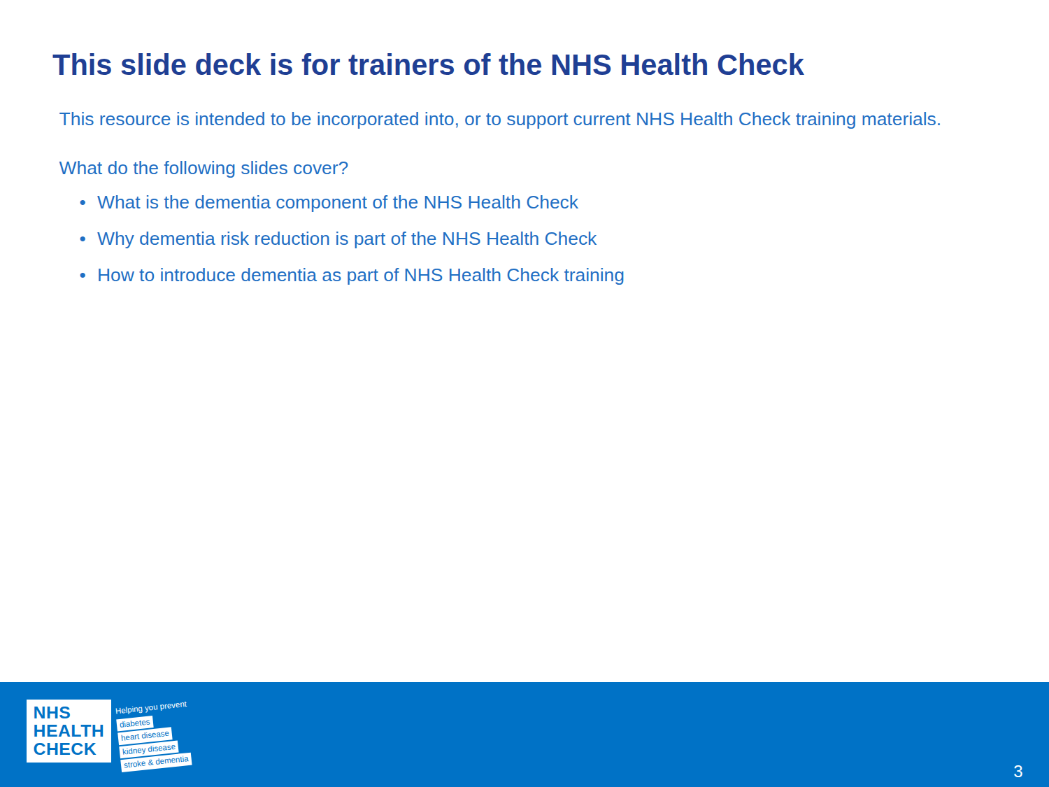This slide deck is for trainers of the NHS Health Check
This resource is intended to be incorporated into, or to support current NHS Health Check training materials.
What do the following slides cover?
What is the dementia component of the NHS Health Check
Why dementia risk reduction is part of the NHS Health Check
How to introduce dementia as part of NHS Health Check training
NHS
HEALTH
CHECK
Helping you prevent diabetes heart disease kidney disease stroke & dementia
3